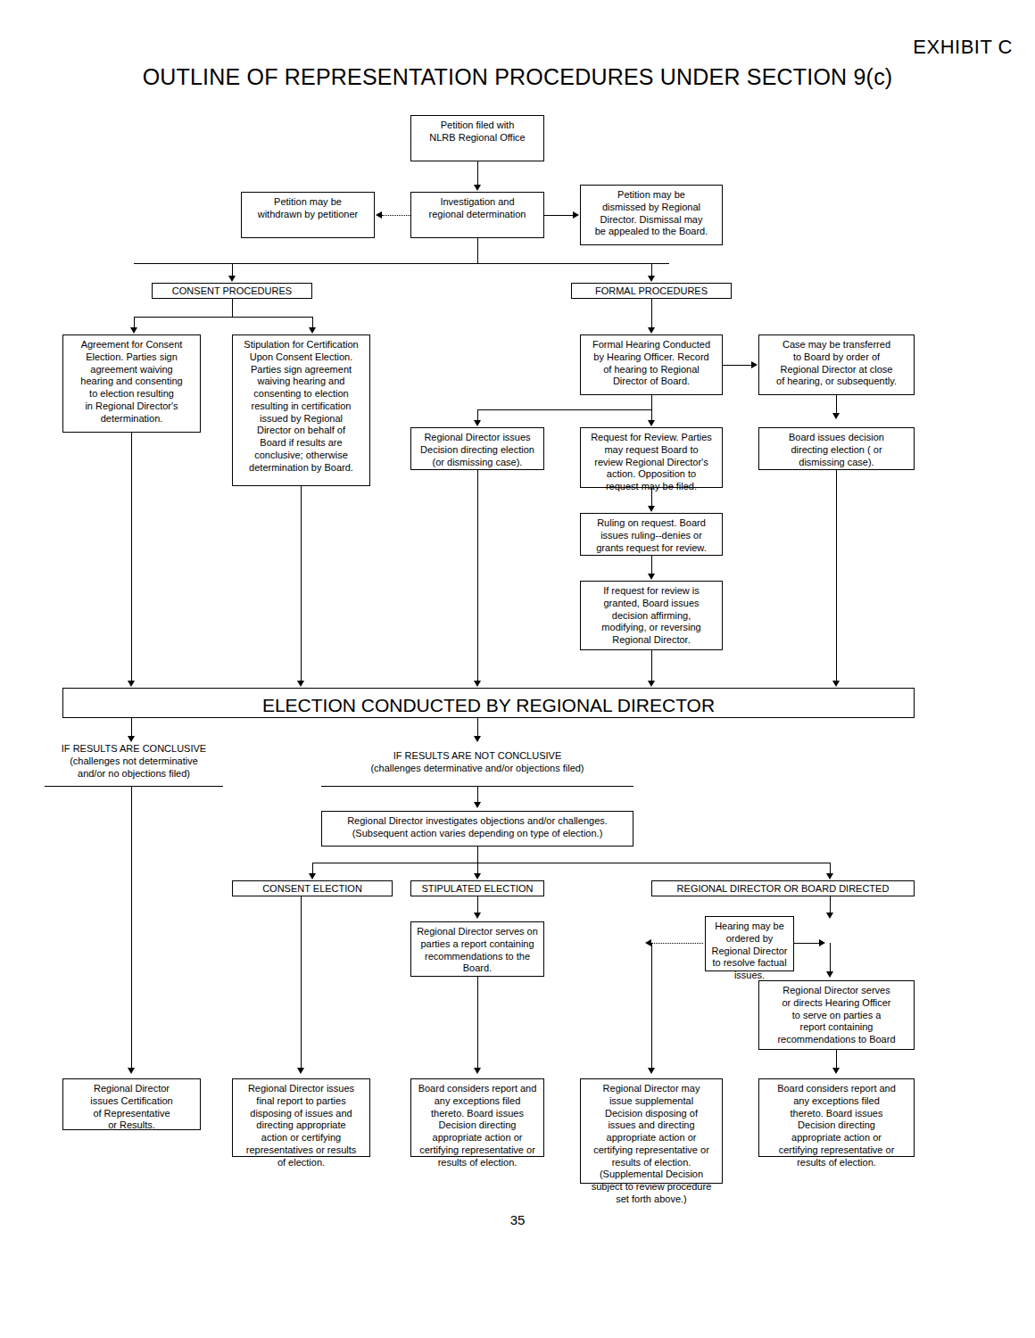EXHIBIT C
OUTLINE OF REPRESENTATION PROCEDURES UNDER SECTION 9(c)
Petition filed with
NLRB Regional Office
Investigation and
regional determination
Petition may be
withdrawn by petitioner
Petition may be
dismissed by Regional
Director. Dismissal may
be appealed to the Board.
CONSENT PROCEDURES
FORMAL PROCEDURES
Agreement for Consent
Election. Parties sign
agreement waiving
hearing and consenting
to election resulting
in Regional Director's
determination.
Stipulation for Certification
Upon Consent Election.
Parties sign agreement
waiving hearing and
consenting to election
resulting in certification
issued by Regional
Director on behalf of
Board if results are
conclusive; otherwise
determination by Board.
Formal Hearing Conducted
by Hearing Officer. Record
of hearing to Regional
Director of Board.
Case may be transferred
to Board by order of
Regional Director at close
of hearing, or subsequently.
Regional Director issues
Decision directing election
(or dismissing case).
Request for Review. Parties
may request Board to
review Regional Director's
action. Opposition to
request may be filed.
Board issues decision
directing election ( or
dismissing case).
Ruling on request. Board
issues ruling--denies or
grants request for review.
If request for review is
granted, Board issues
decision affirming,
modifying, or reversing
Regional Director.
ELECTION CONDUCTED BY REGIONAL DIRECTOR
IF RESULTS ARE CONCLUSIVE
(challenges not determinative
and/or no objections filed)
IF RESULTS ARE NOT CONCLUSIVE
(challenges determinative and/or objections filed)
Regional Director investigates objections and/or challenges.
(Subsequent action varies depending on type of election.)
CONSENT ELECTION
STIPULATED ELECTION
REGIONAL DIRECTOR OR BOARD DIRECTED
Regional Director serves on
parties a report containing
recommendations to the
Board.
Hearing may be
ordered by
Regional Director
to resolve factual
issues.
Regional Director serves
or directs Hearing Officer
to serve on parties a
report containing
recommendations to Board
Regional Director
issues Certification
of Representative
or Results.
Regional Director issues
final report to parties
disposing of issues and
directing appropriate
action or certifying
representatives or results
of election.
Board considers report and
any exceptions filed
thereto. Board issues
Decision directing
appropriate action or
certifying representative or
results of election.
Regional Director may
issue supplemental
Decision disposing of
issues and directing
appropriate action or
certifying representative or
results of election.
(Supplemental Decision
subject to review procedure
set forth above.)
Board considers report and
any exceptions filed
thereto. Board issues
Decision directing
appropriate action or
certifying representative or
results of election.
35